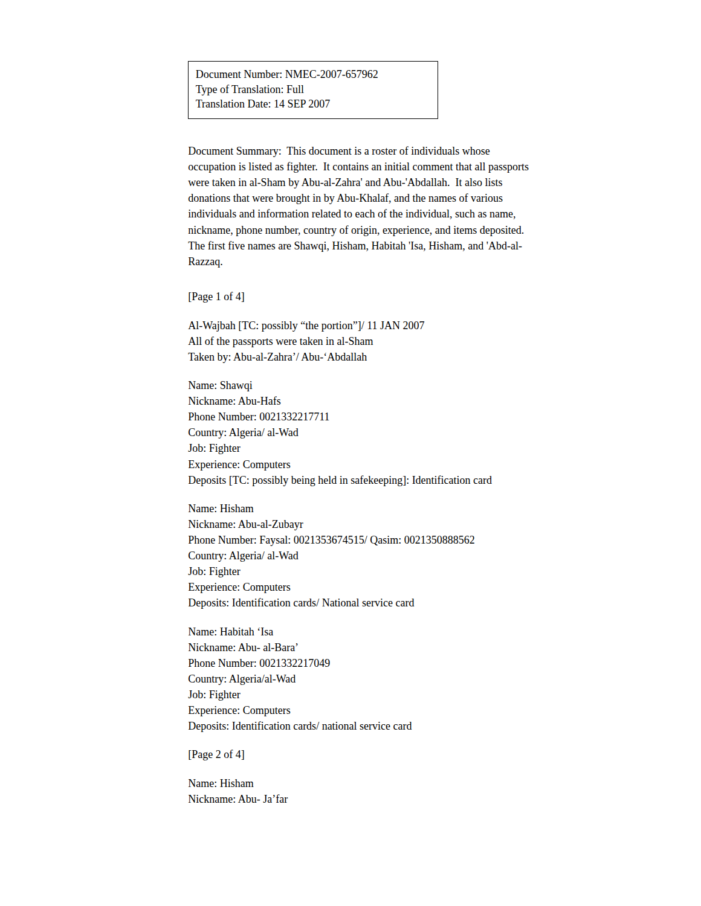Document Number: NMEC-2007-657962
Type of Translation: Full
Translation Date: 14 SEP 2007
Document Summary: This document is a roster of individuals whose occupation is listed as fighter. It contains an initial comment that all passports were taken in al-Sham by Abu-al-Zahra' and Abu-'Abdallah. It also lists donations that were brought in by Abu-Khalaf, and the names of various individuals and information related to each of the individual, such as name, nickname, phone number, country of origin, experience, and items deposited. The first five names are Shawqi, Hisham, Habitah 'Isa, Hisham, and 'Abd-al-Razzaq.
[Page 1 of 4]
Al-Wajbah [TC: possibly “the portion”]/ 11 JAN 2007
All of the passports were taken in al-Sham
Taken by: Abu-al-Zahra’/ Abu-‘Abdallah
Name: Shawqi
Nickname: Abu-Hafs
Phone Number: 0021332217711
Country: Algeria/ al-Wad
Job: Fighter
Experience: Computers
Deposits [TC: possibly being held in safekeeping]: Identification card
Name: Hisham
Nickname: Abu-al-Zubayr
Phone Number: Faysal: 0021353674515/ Qasim: 0021350888562
Country: Algeria/ al-Wad
Job: Fighter
Experience: Computers
Deposits: Identification cards/ National service card
Name: Habitah ‘Isa
Nickname: Abu- al-Bara’
Phone Number: 0021332217049
Country: Algeria/al-Wad
Job: Fighter
Experience: Computers
Deposits: Identification cards/ national service card
[Page 2 of 4]
Name: Hisham
Nickname: Abu- Ja’far